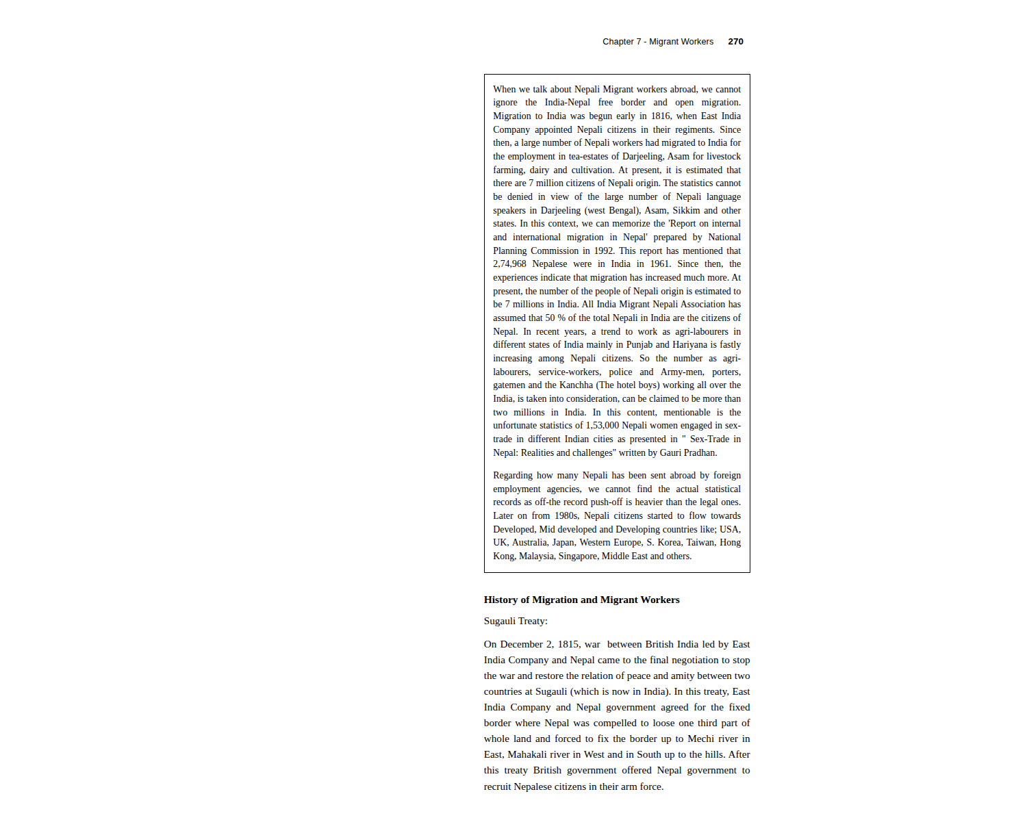Chapter 7 - Migrant Workers 270
When we talk about Nepali Migrant workers abroad, we cannot ignore the India-Nepal free border and open migration. Migration to India was begun early in 1816, when East India Company appointed Nepali citizens in their regiments. Since then, a large number of Nepali workers had migrated to India for the employment in tea-estates of Darjeeling, Asam for livestock farming, dairy and cultivation. At present, it is estimated that there are 7 million citizens of Nepali origin. The statistics cannot be denied in view of the large number of Nepali language speakers in Darjeeling (west Bengal), Asam, Sikkim and other states. In this context, we can memorize the 'Report on internal and international migration in Nepal' prepared by National Planning Commission in 1992. This report has mentioned that 2,74,968 Nepalese were in India in 1961. Since then, the experiences indicate that migration has increased much more. At present, the number of the people of Nepali origin is estimated to be 7 millions in India. All India Migrant Nepali Association has assumed that 50 % of the total Nepali in India are the citizens of Nepal. In recent years, a trend to work as agri-labourers in different states of India mainly in Punjab and Hariyana is fastly increasing among Nepali citizens. So the number as agri-labourers, service-workers, police and Army-men, porters, gatemen and the Kanchha (The hotel boys) working all over the India, is taken into consideration, can be claimed to be more than two millions in India. In this content, mentionable is the unfortunate statistics of 1,53,000 Nepali women engaged in sex-trade in different Indian cities as presented in " Sex-Trade in Nepal: Realities and challenges" written by Gauri Pradhan.
Regarding how many Nepali has been sent abroad by foreign employment agencies, we cannot find the actual statistical records as off-the record push-off is heavier than the legal ones. Later on from 1980s, Nepali citizens started to flow towards Developed, Mid developed and Developing countries like; USA, UK, Australia, Japan, Western Europe, S. Korea, Taiwan, Hong Kong, Malaysia, Singapore, Middle East and others.
History of Migration and Migrant Workers
Sugauli Treaty:
On December 2, 1815, war between British India led by East India Company and Nepal came to the final negotiation to stop the war and restore the relation of peace and amity between two countries at Sugauli (which is now in India). In this treaty, East India Company and Nepal government agreed for the fixed border where Nepal was compelled to loose one third part of whole land and forced to fix the border up to Mechi river in East, Mahakali river in West and in South up to the hills. After this treaty British government offered Nepal government to recruit Nepalese citizens in their arm force.